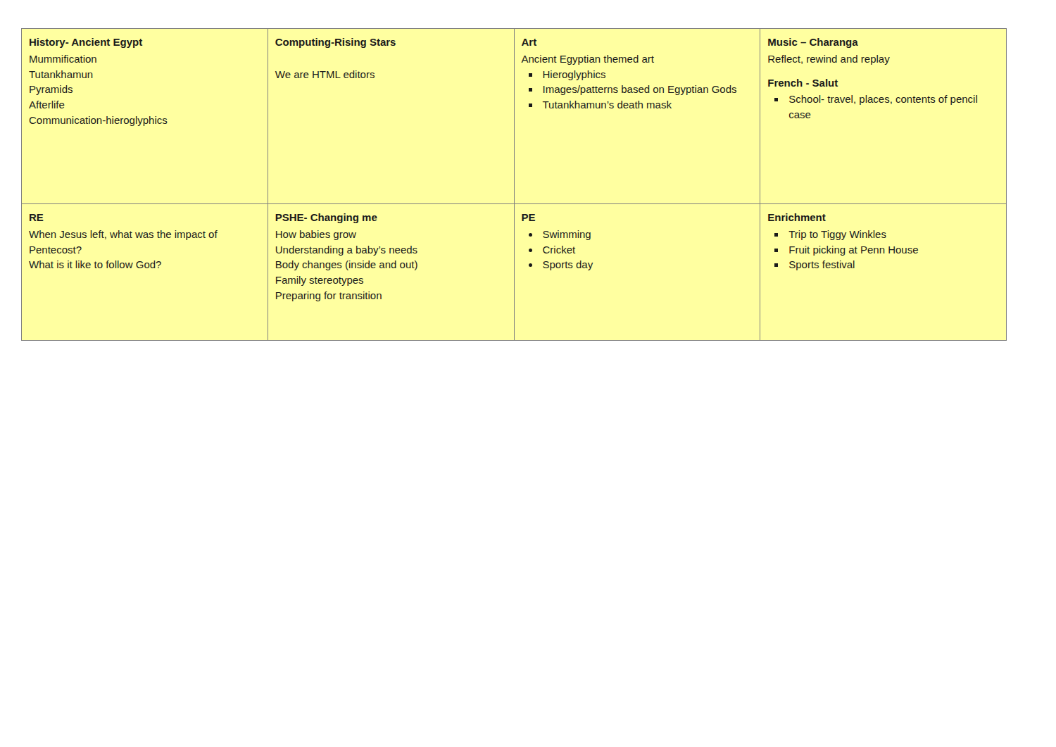| History- Ancient Egypt Mummification Tutankhamun Pyramids Afterlife Communication-hieroglyphics | Computing-Rising Stars We are HTML editors | Art Ancient Egyptian themed art Hieroglyphics Images/patterns based on Egyptian Gods Tutankhamun’s death mask | Music – Charanga Reflect, rewind and replay French - Salut School- travel, places, contents of pencil case |
| RE When Jesus left, what was the impact of Pentecost? What is it like to follow God? | PSHE- Changing me How babies grow Understanding a baby’s needs Body changes (inside and out) Family stereotypes Preparing for transition | PE Swimming Cricket Sports day | Enrichment Trip to Tiggy Winkles Fruit picking at Penn House Sports festival |